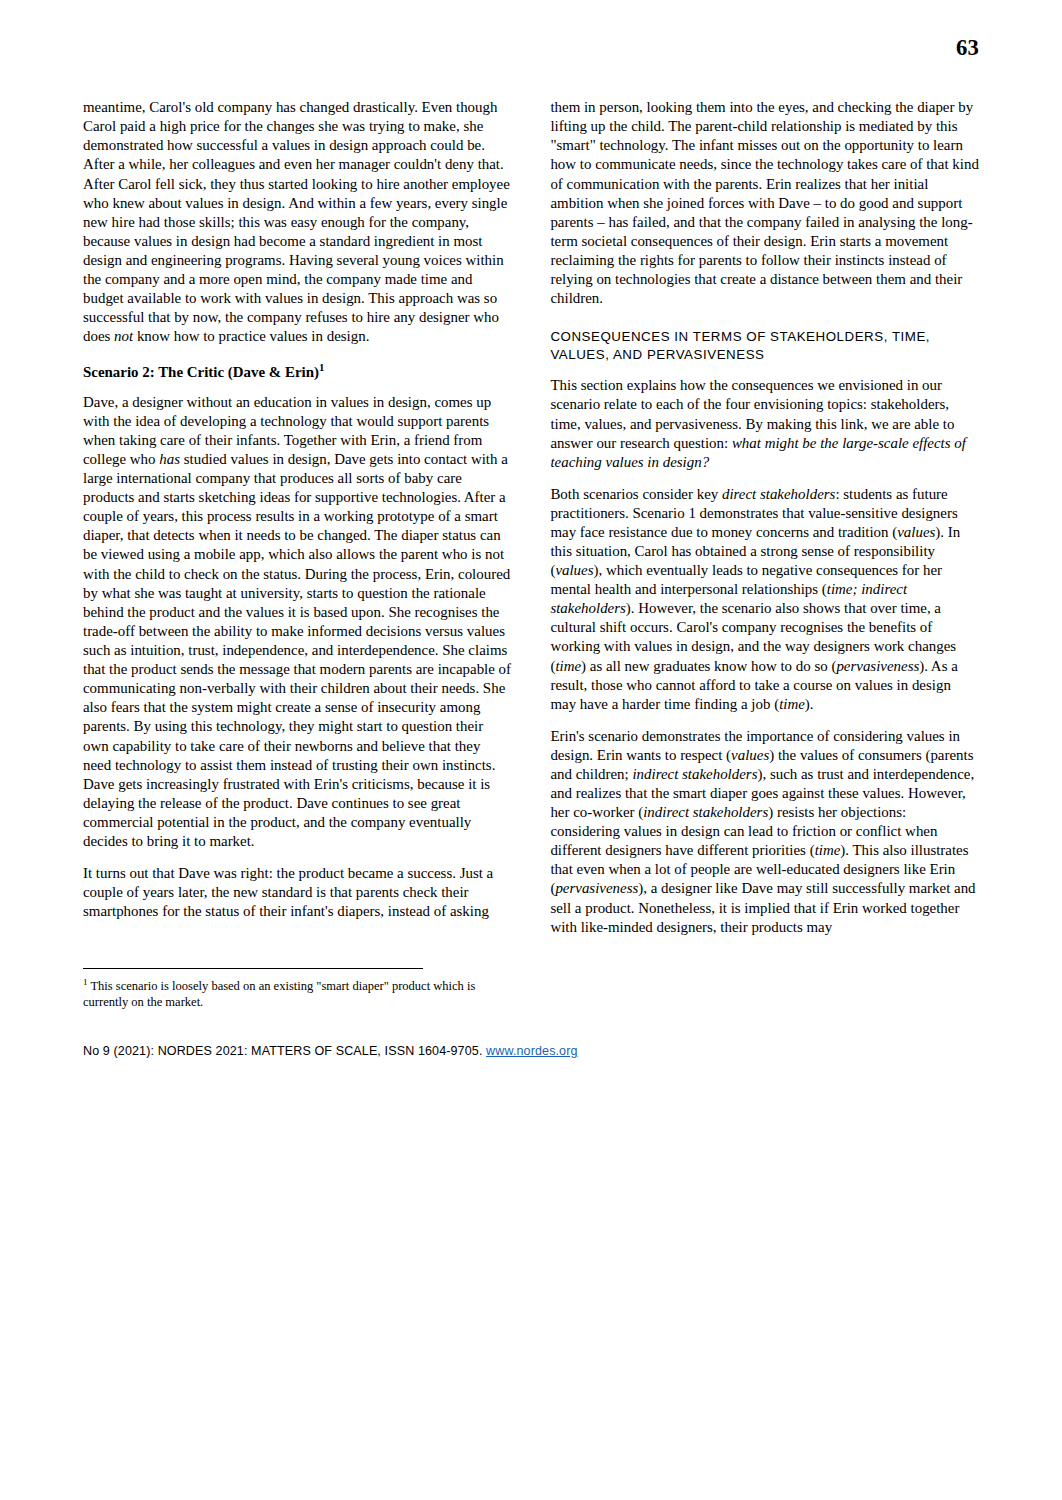63
meantime, Carol's old company has changed drastically. Even though Carol paid a high price for the changes she was trying to make, she demonstrated how successful a values in design approach could be. After a while, her colleagues and even her manager couldn't deny that. After Carol fell sick, they thus started looking to hire another employee who knew about values in design. And within a few years, every single new hire had those skills; this was easy enough for the company, because values in design had become a standard ingredient in most design and engineering programs. Having several young voices within the company and a more open mind, the company made time and budget available to work with values in design. This approach was so successful that by now, the company refuses to hire any designer who does not know how to practice values in design.
Scenario 2: The Critic (Dave & Erin)1
Dave, a designer without an education in values in design, comes up with the idea of developing a technology that would support parents when taking care of their infants. Together with Erin, a friend from college who has studied values in design, Dave gets into contact with a large international company that produces all sorts of baby care products and starts sketching ideas for supportive technologies. After a couple of years, this process results in a working prototype of a smart diaper, that detects when it needs to be changed. The diaper status can be viewed using a mobile app, which also allows the parent who is not with the child to check on the status. During the process, Erin, coloured by what she was taught at university, starts to question the rationale behind the product and the values it is based upon. She recognises the trade-off between the ability to make informed decisions versus values such as intuition, trust, independence, and interdependence. She claims that the product sends the message that modern parents are incapable of communicating non-verbally with their children about their needs. She also fears that the system might create a sense of insecurity among parents. By using this technology, they might start to question their own capability to take care of their newborns and believe that they need technology to assist them instead of trusting their own instincts. Dave gets increasingly frustrated with Erin's criticisms, because it is delaying the release of the product. Dave continues to see great commercial potential in the product, and the company eventually decides to bring it to market.
It turns out that Dave was right: the product became a success. Just a couple of years later, the new standard is that parents check their smartphones for the status of their infant's diapers, instead of asking them in person, looking them into the eyes, and checking the diaper by lifting up the child. The parent-child relationship is mediated by this "smart" technology. The infant misses out on the opportunity to learn how to communicate needs, since the technology takes care of that kind of communication with the parents. Erin realizes that her initial ambition when she joined forces with Dave – to do good and support parents – has failed, and that the company failed in analysing the long-term societal consequences of their design. Erin starts a movement reclaiming the rights for parents to follow their instincts instead of relying on technologies that create a distance between them and their children.
Consequences in terms of stakeholders, time, values, and pervasiveness
This section explains how the consequences we envisioned in our scenario relate to each of the four envisioning topics: stakeholders, time, values, and pervasiveness. By making this link, we are able to answer our research question: what might be the large-scale effects of teaching values in design?
Both scenarios consider key direct stakeholders: students as future practitioners. Scenario 1 demonstrates that value-sensitive designers may face resistance due to money concerns and tradition (values). In this situation, Carol has obtained a strong sense of responsibility (values), which eventually leads to negative consequences for her mental health and interpersonal relationships (time; indirect stakeholders). However, the scenario also shows that over time, a cultural shift occurs. Carol's company recognises the benefits of working with values in design, and the way designers work changes (time) as all new graduates know how to do so (pervasiveness). As a result, those who cannot afford to take a course on values in design may have a harder time finding a job (time).
Erin's scenario demonstrates the importance of considering values in design. Erin wants to respect (values) the values of consumers (parents and children; indirect stakeholders), such as trust and interdependence, and realizes that the smart diaper goes against these values. However, her co-worker (indirect stakeholders) resists her objections: considering values in design can lead to friction or conflict when different designers have different priorities (time). This also illustrates that even when a lot of people are well-educated designers like Erin (pervasiveness), a designer like Dave may still successfully market and sell a product. Nonetheless, it is implied that if Erin worked together with like-minded designers, their products may
1 This scenario is loosely based on an existing "smart diaper" product which is currently on the market.
No 9 (2021): NORDES 2021: MATTERS OF SCALE, ISSN 1604-9705. www.nordes.org